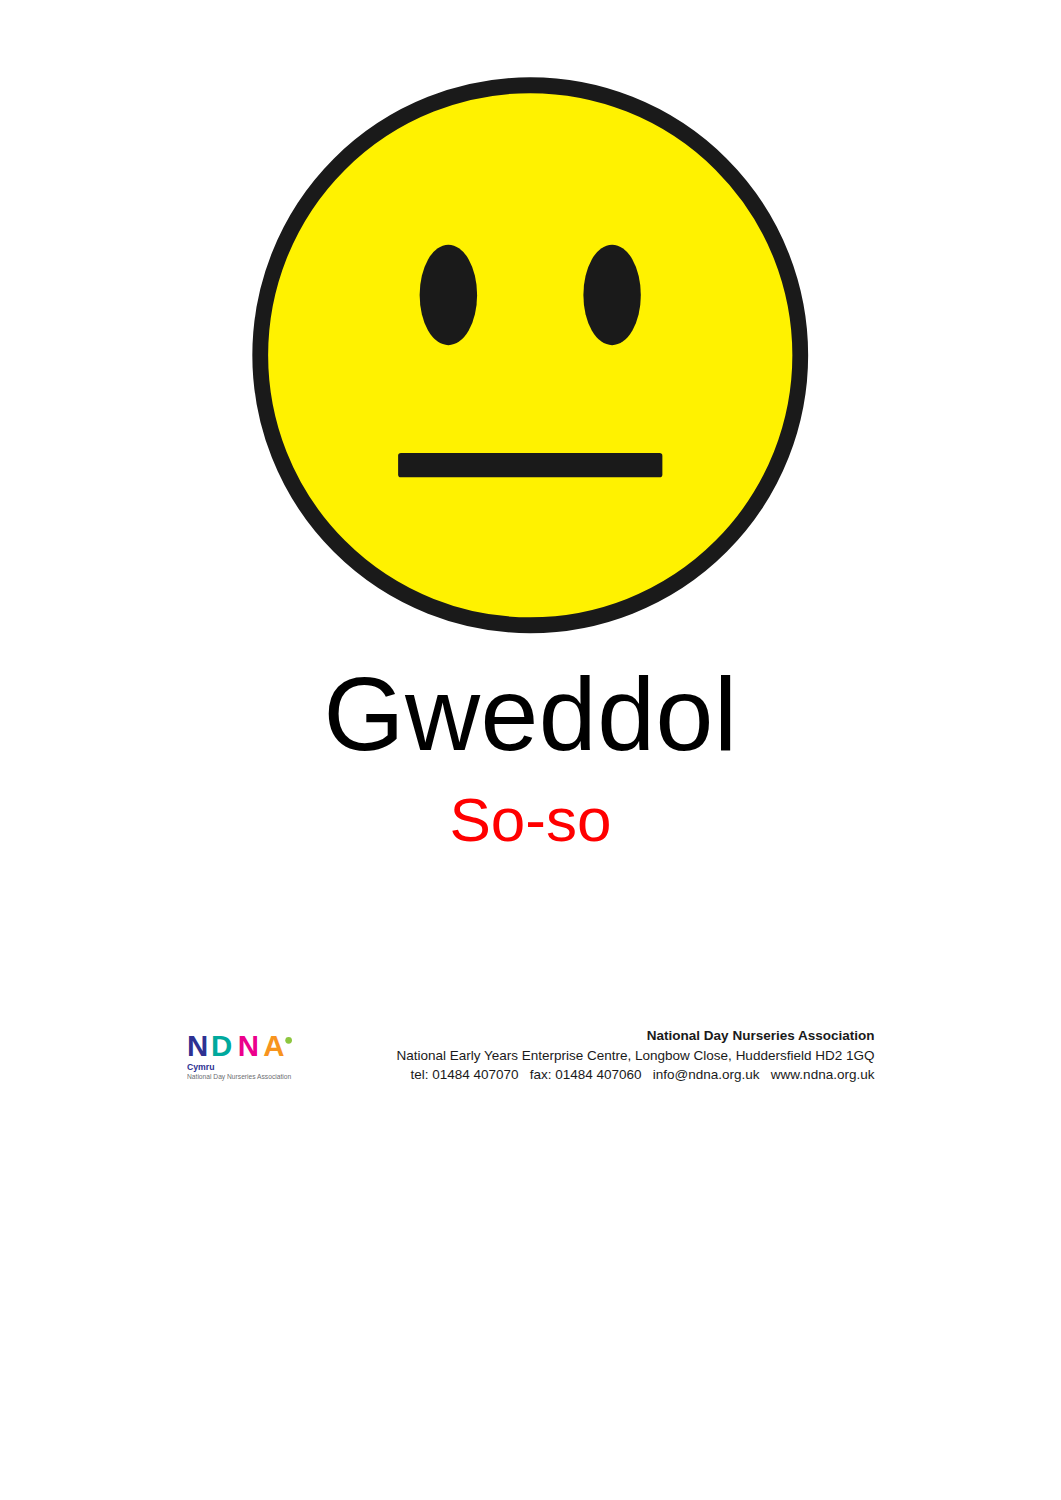Wyneb gweddol A yellow round face with two oval eyes and a straight horizontal mouth, showing a neutral, so-so expression.
Gweddol
So-so
N D N A Cymru National Day Nurseries Association
National Day Nurseries Association
National Early Years Enterprise Centre, Longbow Close, Huddersfield HD2 1GQ
tel: 01484 407070 fax: 01484 407060 info@ndna.org.uk www.ndna.org.uk